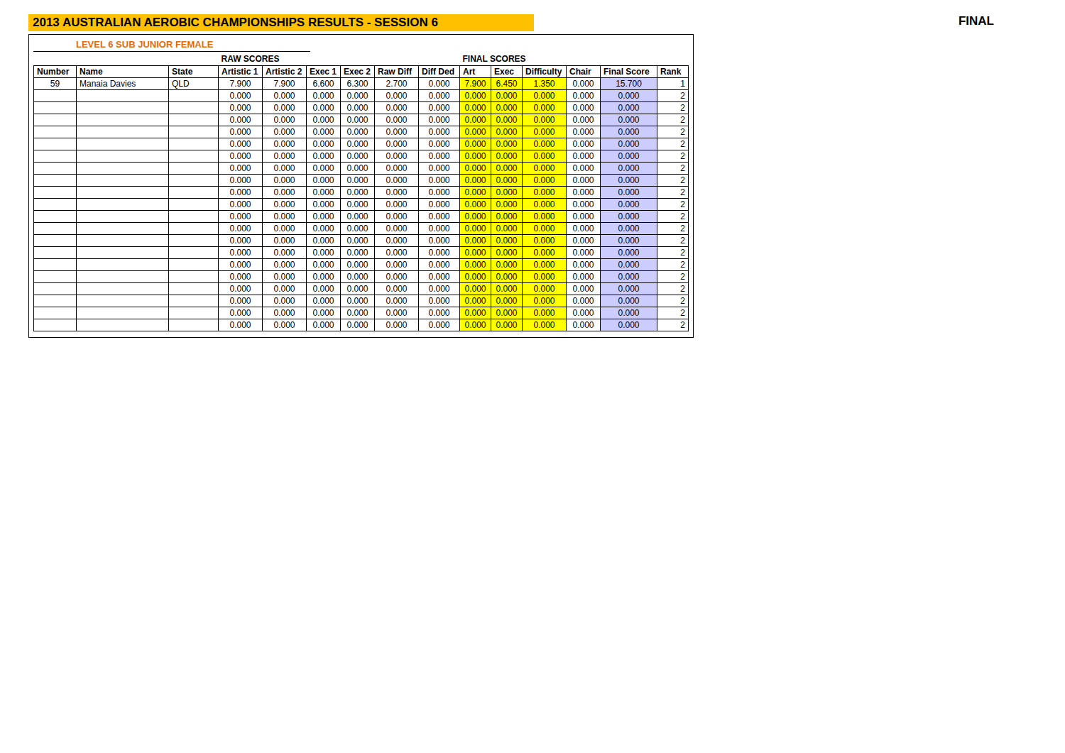2013 AUSTRALIAN AEROBIC CHAMPIONSHIPS RESULTS - SESSION 6
FINAL
LEVEL 6 SUB JUNIOR FEMALE
| | RAW SCORES | FINAL SCORES | |
| --- | --- | --- | --- |
| Number | Name | State | Artistic 1 | Artistic 2 | Exec 1 | Exec 2 | Raw Diff | Diff Ded | Art | Exec | Difficulty | Chair | Final Score | Rank |
| 59 | Manaia Davies | QLD | 7.900 | 7.900 | 6.600 | 6.300 | 2.700 | 0.000 | 7.900 | 6.450 | 1.350 | 0.000 | 15.700 | 1 |
| | | | 0.000 | 0.000 | 0.000 | 0.000 | 0.000 | 0.000 | 0.000 | 0.000 | 0.000 | 0.000 | 0.000 | 2 |
| | | | 0.000 | 0.000 | 0.000 | 0.000 | 0.000 | 0.000 | 0.000 | 0.000 | 0.000 | 0.000 | 0.000 | 2 |
| | | | 0.000 | 0.000 | 0.000 | 0.000 | 0.000 | 0.000 | 0.000 | 0.000 | 0.000 | 0.000 | 0.000 | 2 |
| | | | 0.000 | 0.000 | 0.000 | 0.000 | 0.000 | 0.000 | 0.000 | 0.000 | 0.000 | 0.000 | 0.000 | 2 |
| | | | 0.000 | 0.000 | 0.000 | 0.000 | 0.000 | 0.000 | 0.000 | 0.000 | 0.000 | 0.000 | 0.000 | 2 |
| | | | 0.000 | 0.000 | 0.000 | 0.000 | 0.000 | 0.000 | 0.000 | 0.000 | 0.000 | 0.000 | 0.000 | 2 |
| | | | 0.000 | 0.000 | 0.000 | 0.000 | 0.000 | 0.000 | 0.000 | 0.000 | 0.000 | 0.000 | 0.000 | 2 |
| | | | 0.000 | 0.000 | 0.000 | 0.000 | 0.000 | 0.000 | 0.000 | 0.000 | 0.000 | 0.000 | 0.000 | 2 |
| | | | 0.000 | 0.000 | 0.000 | 0.000 | 0.000 | 0.000 | 0.000 | 0.000 | 0.000 | 0.000 | 0.000 | 2 |
| | | | 0.000 | 0.000 | 0.000 | 0.000 | 0.000 | 0.000 | 0.000 | 0.000 | 0.000 | 0.000 | 0.000 | 2 |
| | | | 0.000 | 0.000 | 0.000 | 0.000 | 0.000 | 0.000 | 0.000 | 0.000 | 0.000 | 0.000 | 0.000 | 2 |
| | | | 0.000 | 0.000 | 0.000 | 0.000 | 0.000 | 0.000 | 0.000 | 0.000 | 0.000 | 0.000 | 0.000 | 2 |
| | | | 0.000 | 0.000 | 0.000 | 0.000 | 0.000 | 0.000 | 0.000 | 0.000 | 0.000 | 0.000 | 0.000 | 2 |
| | | | 0.000 | 0.000 | 0.000 | 0.000 | 0.000 | 0.000 | 0.000 | 0.000 | 0.000 | 0.000 | 0.000 | 2 |
| | | | 0.000 | 0.000 | 0.000 | 0.000 | 0.000 | 0.000 | 0.000 | 0.000 | 0.000 | 0.000 | 0.000 | 2 |
| | | | 0.000 | 0.000 | 0.000 | 0.000 | 0.000 | 0.000 | 0.000 | 0.000 | 0.000 | 0.000 | 0.000 | 2 |
| | | | 0.000 | 0.000 | 0.000 | 0.000 | 0.000 | 0.000 | 0.000 | 0.000 | 0.000 | 0.000 | 0.000 | 2 |
| | | | 0.000 | 0.000 | 0.000 | 0.000 | 0.000 | 0.000 | 0.000 | 0.000 | 0.000 | 0.000 | 0.000 | 2 |
| | | | 0.000 | 0.000 | 0.000 | 0.000 | 0.000 | 0.000 | 0.000 | 0.000 | 0.000 | 0.000 | 0.000 | 2 |
| | | | 0.000 | 0.000 | 0.000 | 0.000 | 0.000 | 0.000 | 0.000 | 0.000 | 0.000 | 0.000 | 0.000 | 2 |